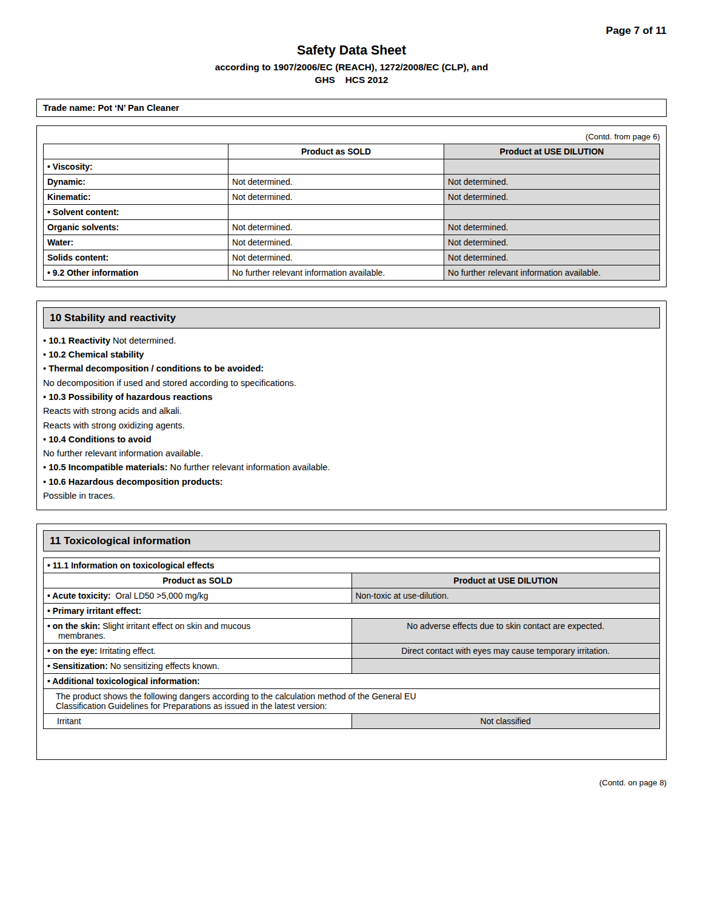Page 7 of 11
Safety Data Sheet
according to 1907/2006/EC (REACH), 1272/2008/EC (CLP), and
GHS HCS 2012
Trade name: Pot ‘N’ Pan Cleaner
(Contd. from page 6)
| | Product as SOLD | Product at USE DILUTION |
| --- | --- | --- |
| • Viscosity: | | |
| Dynamic: | Not determined. | Not determined. |
| Kinematic: | Not determined. | Not determined. |
| • Solvent content: | | |
| Organic solvents: | Not determined. | Not determined. |
| Water: | Not determined. | Not determined. |
| Solids content: | Not determined. | Not determined. |
| • 9.2 Other information | No further relevant information available. | No further relevant information available. |
10 Stability and reactivity
• 10.1 Reactivity Not determined.
• 10.2 Chemical stability
• Thermal decomposition / conditions to be avoided:
No decomposition if used and stored according to specifications.
• 10.3 Possibility of hazardous reactions
Reacts with strong acids and alkali.
Reacts with strong oxidizing agents.
• 10.4 Conditions to avoid
No further relevant information available.
• 10.5 Incompatible materials: No further relevant information available.
• 10.6 Hazardous decomposition products:
Possible in traces.
11 Toxicological information
| • 11.1 Information on toxicological effects |
| Product as SOLD | Product at USE DILUTION |
| • Acute toxicity: Oral LD50 >5,000 mg/kg | Non-toxic at use-dilution. |
| • Primary irritant effect: |
| • on the skin: Slight irritant effect on skin and mucous membranes. | No adverse effects due to skin contact are expected. |
| • on the eye: Irritating effect. | Direct contact with eyes may cause temporary irritation. |
| • Sensitization: No sensitizing effects known. | |
| • Additional toxicological information: |
| The product shows the following dangers according to the calculation method of the General EU Classification Guidelines for Preparations as issued in the latest version: |
| Irritant | Not classified |
(Contd. on page 8)